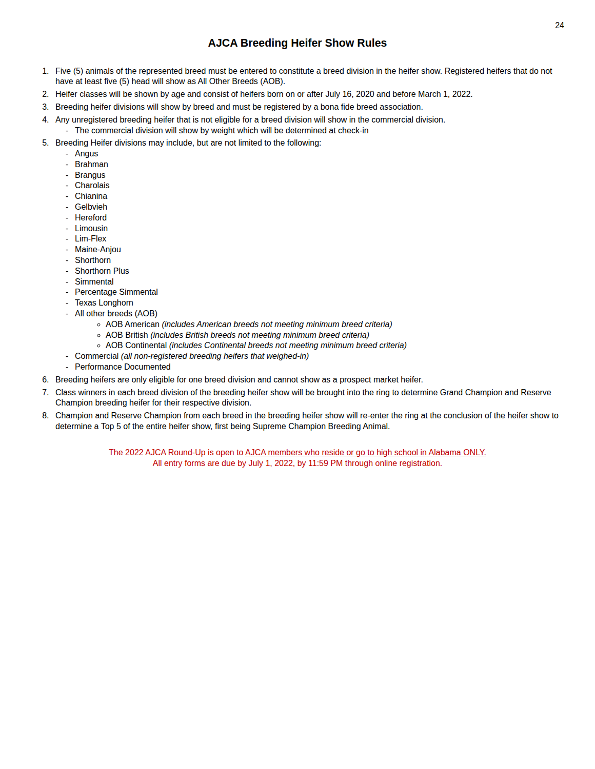24
AJCA Breeding Heifer Show Rules
Five (5) animals of the represented breed must be entered to constitute a breed division in the heifer show. Registered heifers that do not have at least five (5) head will show as All Other Breeds (AOB).
Heifer classes will be shown by age and consist of heifers born on or after July 16, 2020 and before March 1, 2022.
Breeding heifer divisions will show by breed and must be registered by a bona fide breed association.
Any unregistered breeding heifer that is not eligible for a breed division will show in the commercial division.
The commercial division will show by weight which will be determined at check-in
Breeding Heifer divisions may include, but are not limited to the following:
Angus
Brahman
Brangus
Charolais
Chianina
Gelbvieh
Hereford
Limousin
Lim-Flex
Maine-Anjou
Shorthorn
Shorthorn Plus
Simmental
Percentage Simmental
Texas Longhorn
All other breeds (AOB)
AOB American (includes American breeds not meeting minimum breed criteria)
AOB British (includes British breeds not meeting minimum breed criteria)
AOB Continental (includes Continental breeds not meeting minimum breed criteria)
Commercial (all non-registered breeding heifers that weighed-in)
Performance Documented
Breeding heifers are only eligible for one breed division and cannot show as a prospect market heifer.
Class winners in each breed division of the breeding heifer show will be brought into the ring to determine Grand Champion and Reserve Champion breeding heifer for their respective division.
Champion and Reserve Champion from each breed in the breeding heifer show will re-enter the ring at the conclusion of the heifer show to determine a Top 5 of the entire heifer show, first being Supreme Champion Breeding Animal.
The 2022 AJCA Round-Up is open to AJCA members who reside or go to high school in Alabama ONLY.
All entry forms are due by July 1, 2022, by 11:59 PM through online registration.